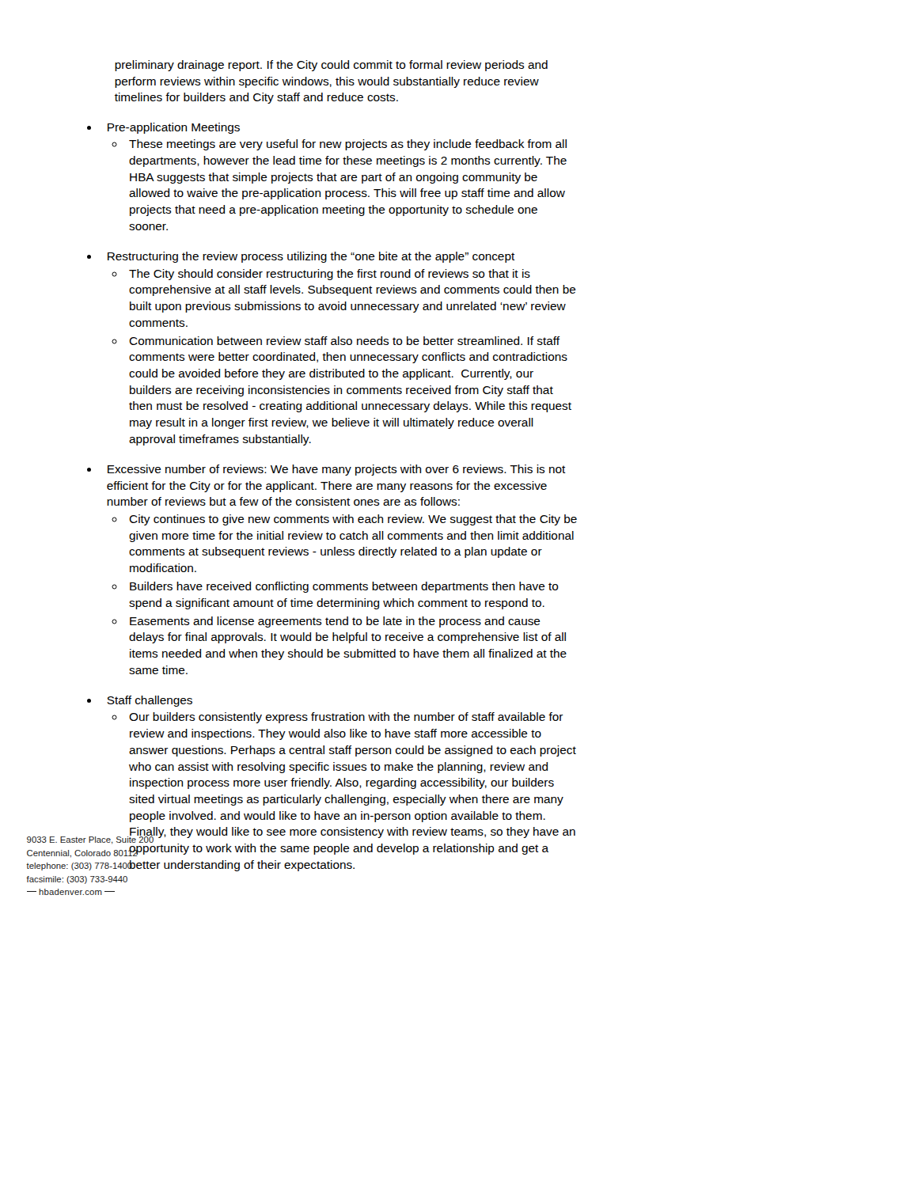preliminary drainage report. If the City could commit to formal review periods and perform reviews within specific windows, this would substantially reduce review timelines for builders and City staff and reduce costs.
Pre-application Meetings
These meetings are very useful for new projects as they include feedback from all departments, however the lead time for these meetings is 2 months currently. The HBA suggests that simple projects that are part of an ongoing community be allowed to waive the pre-application process. This will free up staff time and allow projects that need a pre-application meeting the opportunity to schedule one sooner.
Restructuring the review process utilizing the “one bite at the apple” concept
The City should consider restructuring the first round of reviews so that it is comprehensive at all staff levels. Subsequent reviews and comments could then be built upon previous submissions to avoid unnecessary and unrelated ‘new’ review comments.
Communication between review staff also needs to be better streamlined. If staff comments were better coordinated, then unnecessary conflicts and contradictions could be avoided before they are distributed to the applicant. Currently, our builders are receiving inconsistencies in comments received from City staff that then must be resolved - creating additional unnecessary delays. While this request may result in a longer first review, we believe it will ultimately reduce overall approval timeframes substantially.
Excessive number of reviews: We have many projects with over 6 reviews. This is not efficient for the City or for the applicant. There are many reasons for the excessive number of reviews but a few of the consistent ones are as follows:
City continues to give new comments with each review. We suggest that the City be given more time for the initial review to catch all comments and then limit additional comments at subsequent reviews - unless directly related to a plan update or modification.
Builders have received conflicting comments between departments then have to spend a significant amount of time determining which comment to respond to.
Easements and license agreements tend to be late in the process and cause delays for final approvals. It would be helpful to receive a comprehensive list of all items needed and when they should be submitted to have them all finalized at the same time.
Staff challenges
Our builders consistently express frustration with the number of staff available for review and inspections. They would also like to have staff more accessible to answer questions. Perhaps a central staff person could be assigned to each project who can assist with resolving specific issues to make the planning, review and inspection process more user friendly. Also, regarding accessibility, our builders sited virtual meetings as particularly challenging, especially when there are many people involved. and would like to have an in-person option available to them. Finally, they would like to see more consistency with review teams, so they have an opportunity to work with the same people and develop a relationship and get a better understanding of their expectations.
9033 E. Easter Place, Suite 200
Centennial, Colorado 80112
telephone: (303) 778-1400
facsimile: (303) 733-9440
hbadenver.com